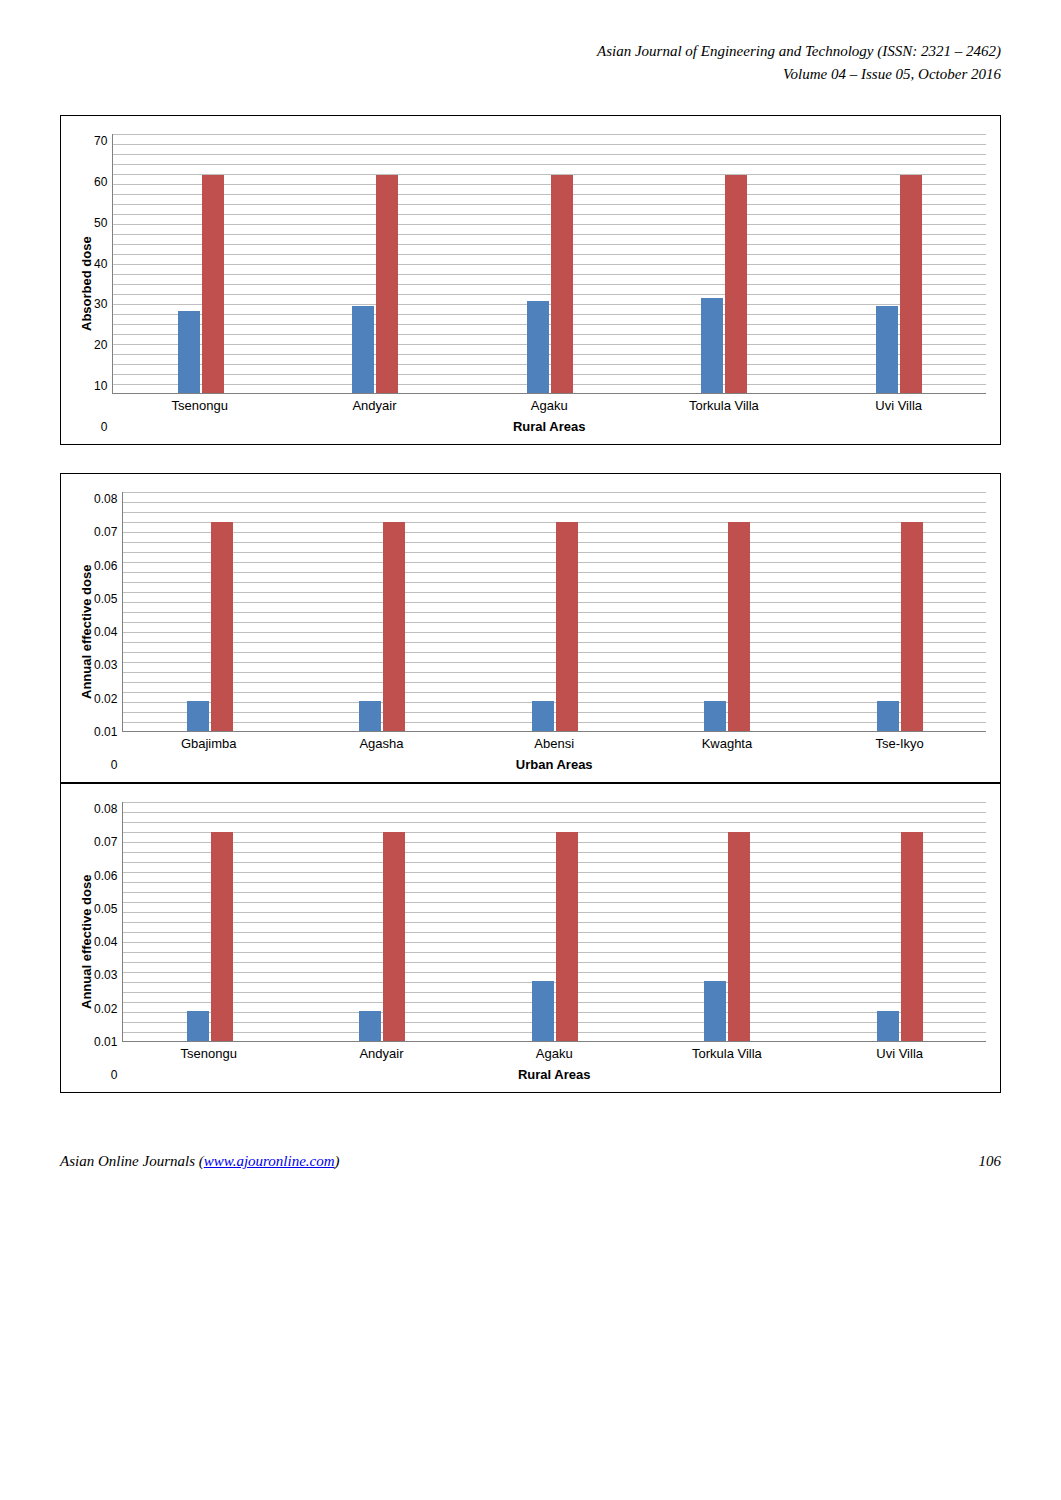Asian Journal of Engineering and Technology (ISSN: 2321 – 2462)
Volume 04 – Issue 05, October 2016
Absorbed dose
70
60
50
40
30
20
10
0
Tsenongu Andyair Agaku Torkula Villa Uvi Villa
Rural Areas
Annual effective dose
0.08
0.07
0.06
0.05
0.04
0.03
0.02
0.01
0
Gbajimba Agasha Abensi Kwaghta Tse-Ikyo
Urban Areas
Annual effective dose
0.08
0.07
0.06
0.05
0.04
0.03
0.02
0.01
0
Tsenongu Andyair Agaku Torkula Villa Uvi Villa
Rural Areas
Asian Online Journals (www.ajouronline.com)
106